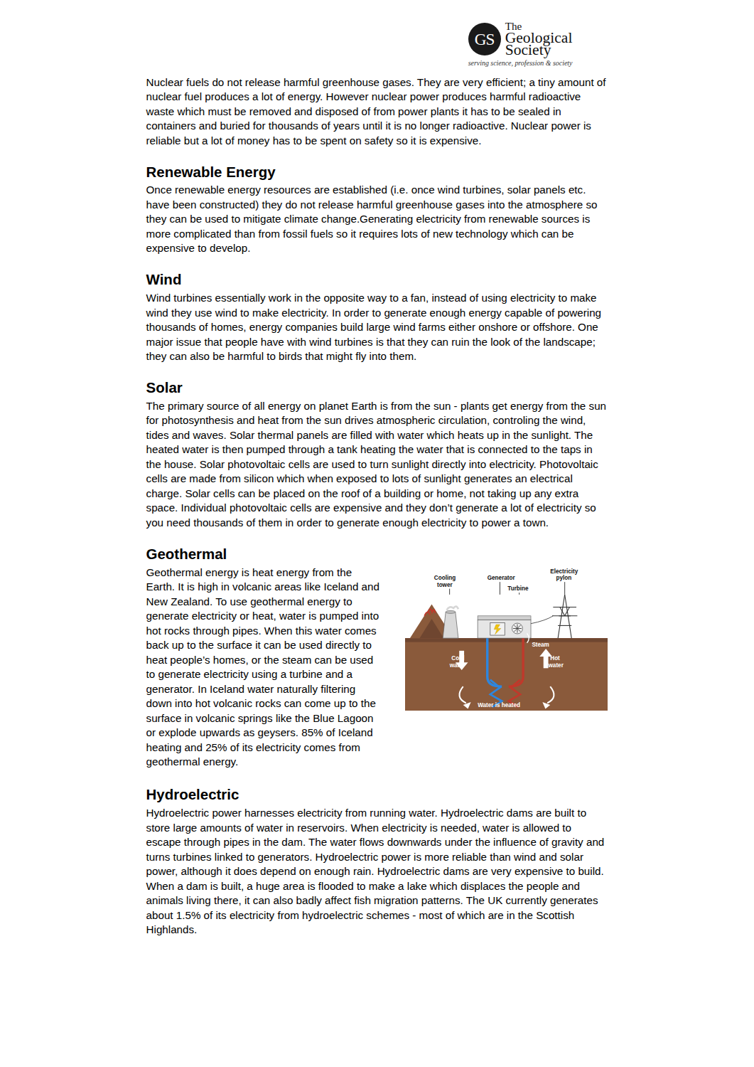GS The Geological Society serving science, profession & society
Nuclear fuels do not release harmful greenhouse gases. They are very efficient; a tiny amount of nuclear fuel produces a lot of energy. However nuclear power produces harmful radioactive waste which must be removed and disposed of from power plants it has to be sealed in containers and buried for thousands of years until it is no longer radioactive. Nuclear power is reliable but a lot of money has to be spent on safety so it is expensive.
Renewable Energy
Once renewable energy resources are established (i.e. once wind turbines, solar panels etc. have been constructed) they do not release harmful greenhouse gases into the atmosphere so they can be used to mitigate climate change.Generating electricity from renewable sources is more complicated than from fossil fuels so it requires lots of new technology which can be expensive to develop.
Wind
Wind turbines essentially work in the opposite way to a fan, instead of using electricity to make wind they use wind to make electricity. In order to generate enough energy capable of powering thousands of homes, energy companies build large wind farms either onshore or offshore. One major issue that people have with wind turbines is that they can ruin the look of the landscape; they can also be harmful to birds that might fly into them.
Solar
The primary source of all energy on planet Earth is from the sun - plants get energy from the sun for photosynthesis and heat from the sun drives atmospheric circulation, controling the wind, tides and waves. Solar thermal panels are filled with water which heats up in the sunlight. The heated water is then pumped through a tank heating the water that is connected to the taps in the house. Solar photovoltaic cells are used to turn sunlight directly into electricity. Photovoltaic cells are made from silicon which when exposed to lots of sunlight generates an electrical charge. Solar cells can be placed on the roof of a building or home, not taking up any extra space. Individual photovoltaic cells are expensive and they don’t generate a lot of electricity so you need thousands of them in order to generate enough electricity to power a town.
Geothermal
Geothermal energy is heat energy from the Earth. It is high in volcanic areas like Iceland and New Zealand. To use geothermal energy to generate electricity or heat, water is pumped into hot rocks through pipes. When this water comes back up to the surface it can be used directly to heat people’s homes, or the steam can be used to generate electricity using a turbine and a generator. In Iceland water naturally filtering down into hot volcanic rocks can come up to the surface in volcanic springs like the Blue Lagoon or explode upwards as geysers. 85% of Iceland heating and 25% of its electricity comes from geothermal energy.
Electricity pylon Cooling tower Generator Turbine Steam Cold water Hot water Water is heated
Hydroelectric
Hydroelectric power harnesses electricity from running water. Hydroelectric dams are built to store large amounts of water in reservoirs. When electricity is needed, water is allowed to escape through pipes in the dam. The water flows downwards under the influence of gravity and turns turbines linked to generators. Hydroelectric power is more reliable than wind and solar power, although it does depend on enough rain. Hydroelectric dams are very expensive to build. When a dam is built, a huge area is flooded to make a lake which displaces the people and animals living there, it can also badly affect fish migration patterns. The UK currently generates about 1.5% of its electricity from hydroelectric schemes - most of which are in the Scottish Highlands.